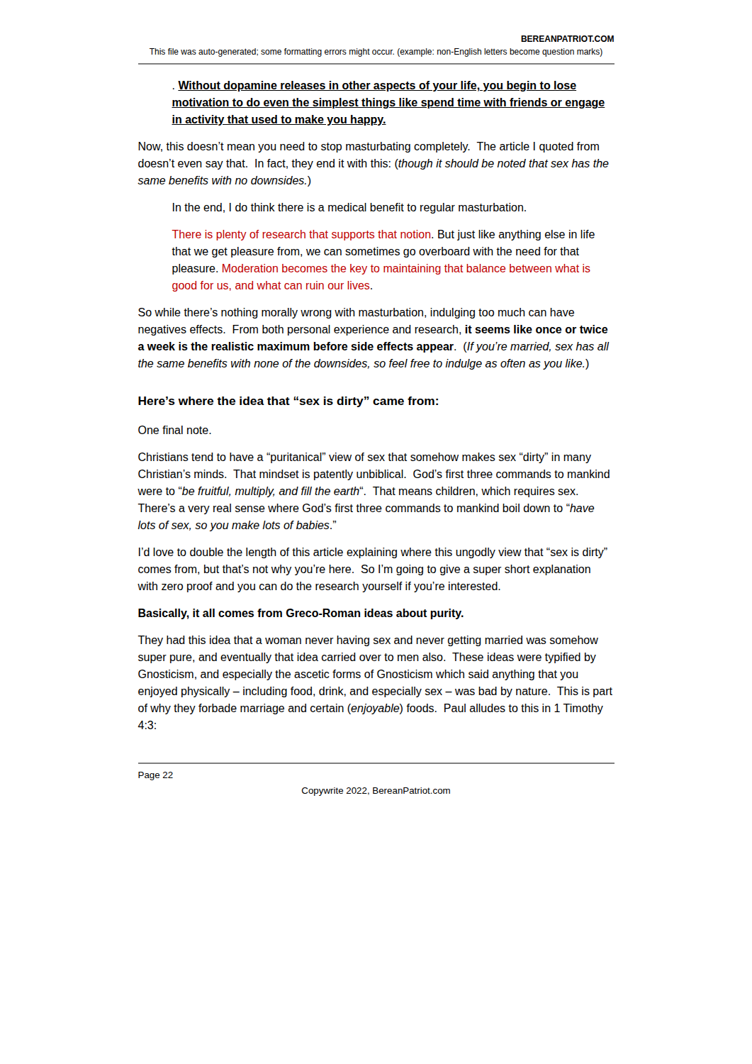BEREANPATRIOT.COM
This file was auto-generated; some formatting errors might occur. (example: non-English letters become question marks)
. Without dopamine releases in other aspects of your life, you begin to lose motivation to do even the simplest things like spend time with friends or engage in activity that used to make you happy.
Now, this doesn’t mean you need to stop masturbating completely. The article I quoted from doesn’t even say that. In fact, they end it with this: (though it should be noted that sex has the same benefits with no downsides.)
In the end, I do think there is a medical benefit to regular masturbation.
There is plenty of research that supports that notion. But just like anything else in life that we get pleasure from, we can sometimes go overboard with the need for that pleasure. Moderation becomes the key to maintaining that balance between what is good for us, and what can ruin our lives.
So while there’s nothing morally wrong with masturbation, indulging too much can have negatives effects. From both personal experience and research, it seems like once or twice a week is the realistic maximum before side effects appear. (If you’re married, sex has all the same benefits with none of the downsides, so feel free to indulge as often as you like.)
Here’s where the idea that “sex is dirty” came from:
One final note.
Christians tend to have a “puritanical” view of sex that somehow makes sex “dirty” in many Christian’s minds. That mindset is patently unbiblical. God’s first three commands to mankind were to “be fruitful, multiply, and fill the earth“. That means children, which requires sex. There’s a very real sense where God’s first three commands to mankind boil down to “have lots of sex, so you make lots of babies.”
I’d love to double the length of this article explaining where this ungodly view that “sex is dirty” comes from, but that’s not why you’re here. So I’m going to give a super short explanation with zero proof and you can do the research yourself if you’re interested.
Basically, it all comes from Greco-Roman ideas about purity.
They had this idea that a woman never having sex and never getting married was somehow super pure, and eventually that idea carried over to men also. These ideas were typified by Gnosticism, and especially the ascetic forms of Gnosticism which said anything that you enjoyed physically – including food, drink, and especially sex – was bad by nature. This is part of why they forbade marriage and certain (enjoyable) foods. Paul alludes to this in 1 Timothy 4:3:
Page 22
Copywrite 2022, BereanPatriot.com